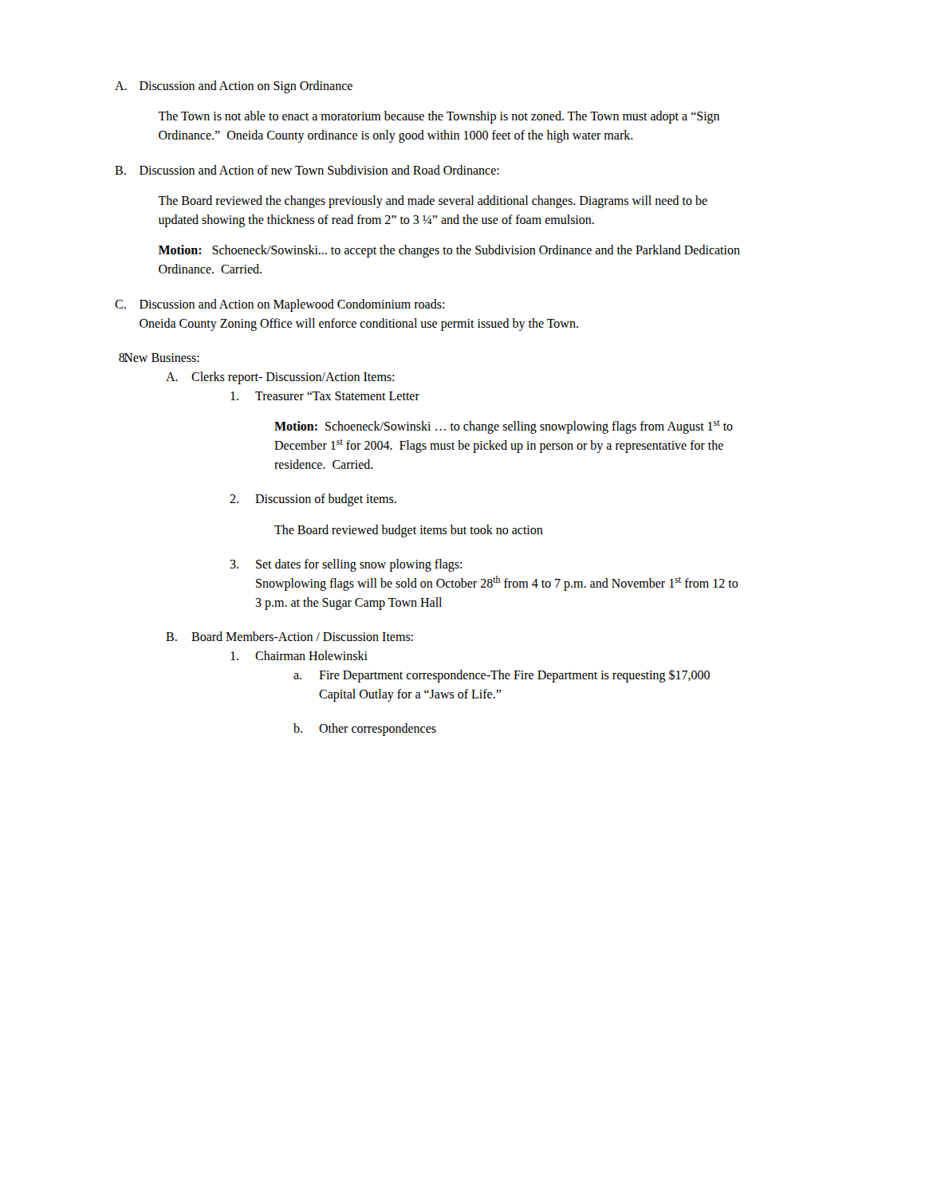A. Discussion and Action on Sign Ordinance
The Town is not able to enact a moratorium because the Township is not zoned. The Town must adopt a “Sign Ordinance.” Oneida County ordinance is only good within 1000 feet of the high water mark.
B. Discussion and Action of new Town Subdivision and Road Ordinance:
The Board reviewed the changes previously and made several additional changes. Diagrams will need to be updated showing the thickness of read from 2” to 3 ¼” and the use of foam emulsion.
Motion: Schoeneck/Sowinski... to accept the changes to the Subdivision Ordinance and the Parkland Dedication Ordinance. Carried.
C. Discussion and Action on Maplewood Condominium roads:
Oneida County Zoning Office will enforce conditional use permit issued by the Town.
8. New Business:
A. Clerks report- Discussion/Action Items:
1. Treasurer “Tax Statement Letter
Motion: Schoeneck/Sowinski … to change selling snowplowing flags from August 1st to December 1st for 2004. Flags must be picked up in person or by a representative for the residence. Carried.
2. Discussion of budget items.
The Board reviewed budget items but took no action
3. Set dates for selling snow plowing flags:
Snowplowing flags will be sold on October 28th from 4 to 7 p.m. and November 1st from 12 to 3 p.m. at the Sugar Camp Town Hall
B. Board Members-Action / Discussion Items:
1. Chairman Holewinski
a. Fire Department correspondence-The Fire Department is requesting $17,000 Capital Outlay for a “Jaws of Life.”
b. Other correspondences